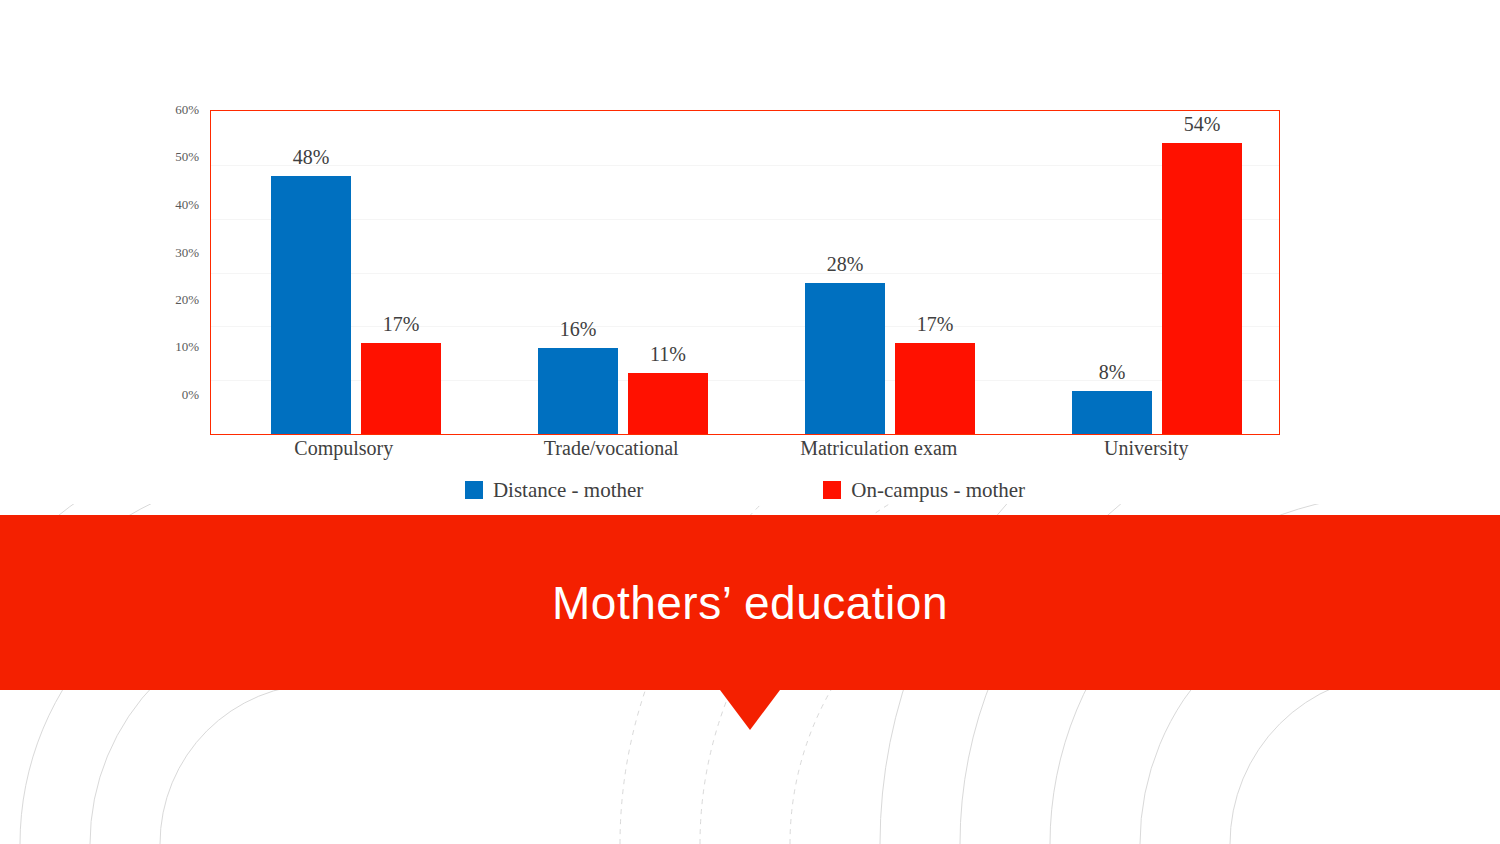60% 50% 40% 30% 20% 10% 0%
48%
17%
16%
11%
28%
17%
8%
54%
Compulsory
Trade/vocational
Matriculation exam
University
Distance - mother
On-campus - mother
Mothers’ education